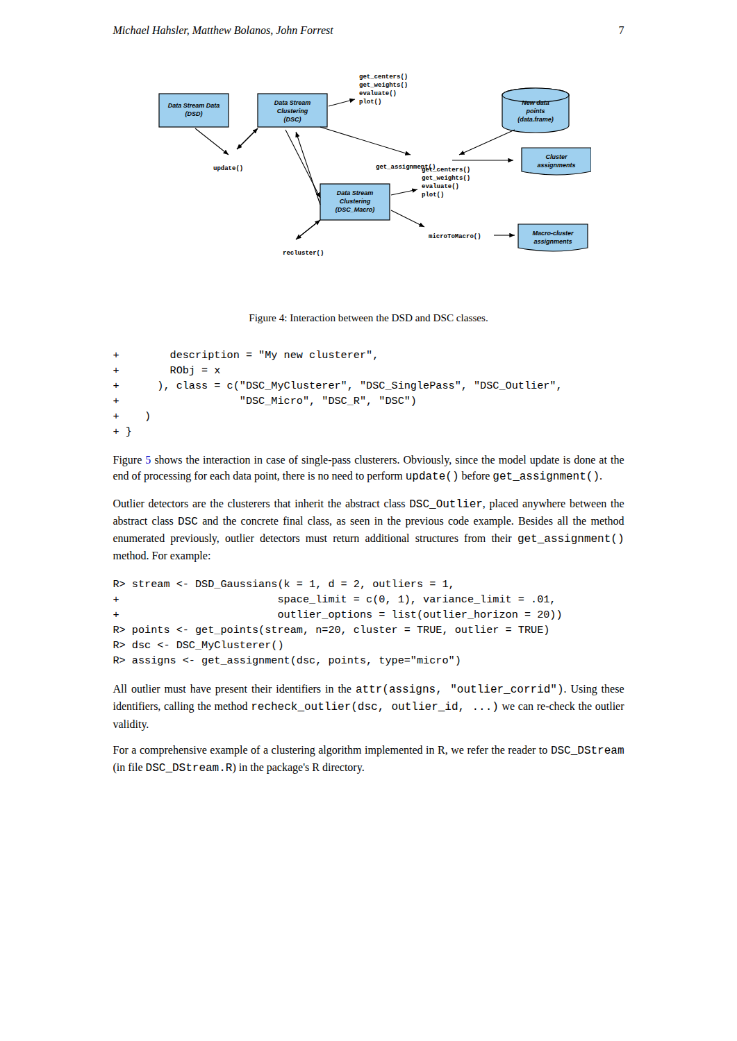Michael Hahsler, Matthew Bolanos, John Forrest 7
Data Stream Data (DSD) Data Stream Clustering (DSC) New data points (data.frame) Cluster assignments Data Stream Clustering (DSC_Macro) Macro-cluster assignments update() get_centers() get_weights() evaluate() plot() get_assignment() recluster() get_centers() get_weights() evaluate() plot() microToMacro()
Figure 4: Interaction between the DSD and DSC classes.
+        description = "My new clusterer",
+        RObj = x
+      ), class = c("DSC_MyClusterer", "DSC_SinglePass", "DSC_Outlier",
+                   "DSC_Micro", "DSC_R", "DSC")
+    )
+ }
Figure 5 shows the interaction in case of single-pass clusterers. Obviously, since the model update is done at the end of processing for each data point, there is no need to perform update() before get_assignment().
Outlier detectors are the clusterers that inherit the abstract class DSC_Outlier, placed anywhere between the abstract class DSC and the concrete final class, as seen in the previous code example. Besides all the method enumerated previously, outlier detectors must return additional structures from their get_assignment() method. For example:
R> stream <- DSD_Gaussians(k = 1, d = 2, outliers = 1,
+                         space_limit = c(0, 1), variance_limit = .01,
+                         outlier_options = list(outlier_horizon = 20))
R> points <- get_points(stream, n=20, cluster = TRUE, outlier = TRUE)
R> dsc <- DSC_MyClusterer()
R> assigns <- get_assignment(dsc, points, type="micro")
All outlier must have present their identifiers in the attr(assigns, "outlier_corrid"). Using these identifiers, calling the method recheck_outlier(dsc, outlier_id, ...) we can re-check the outlier validity.
For a comprehensive example of a clustering algorithm implemented in R, we refer the reader to DSC_DStream (in file DSC_DStream.R) in the package's R directory.